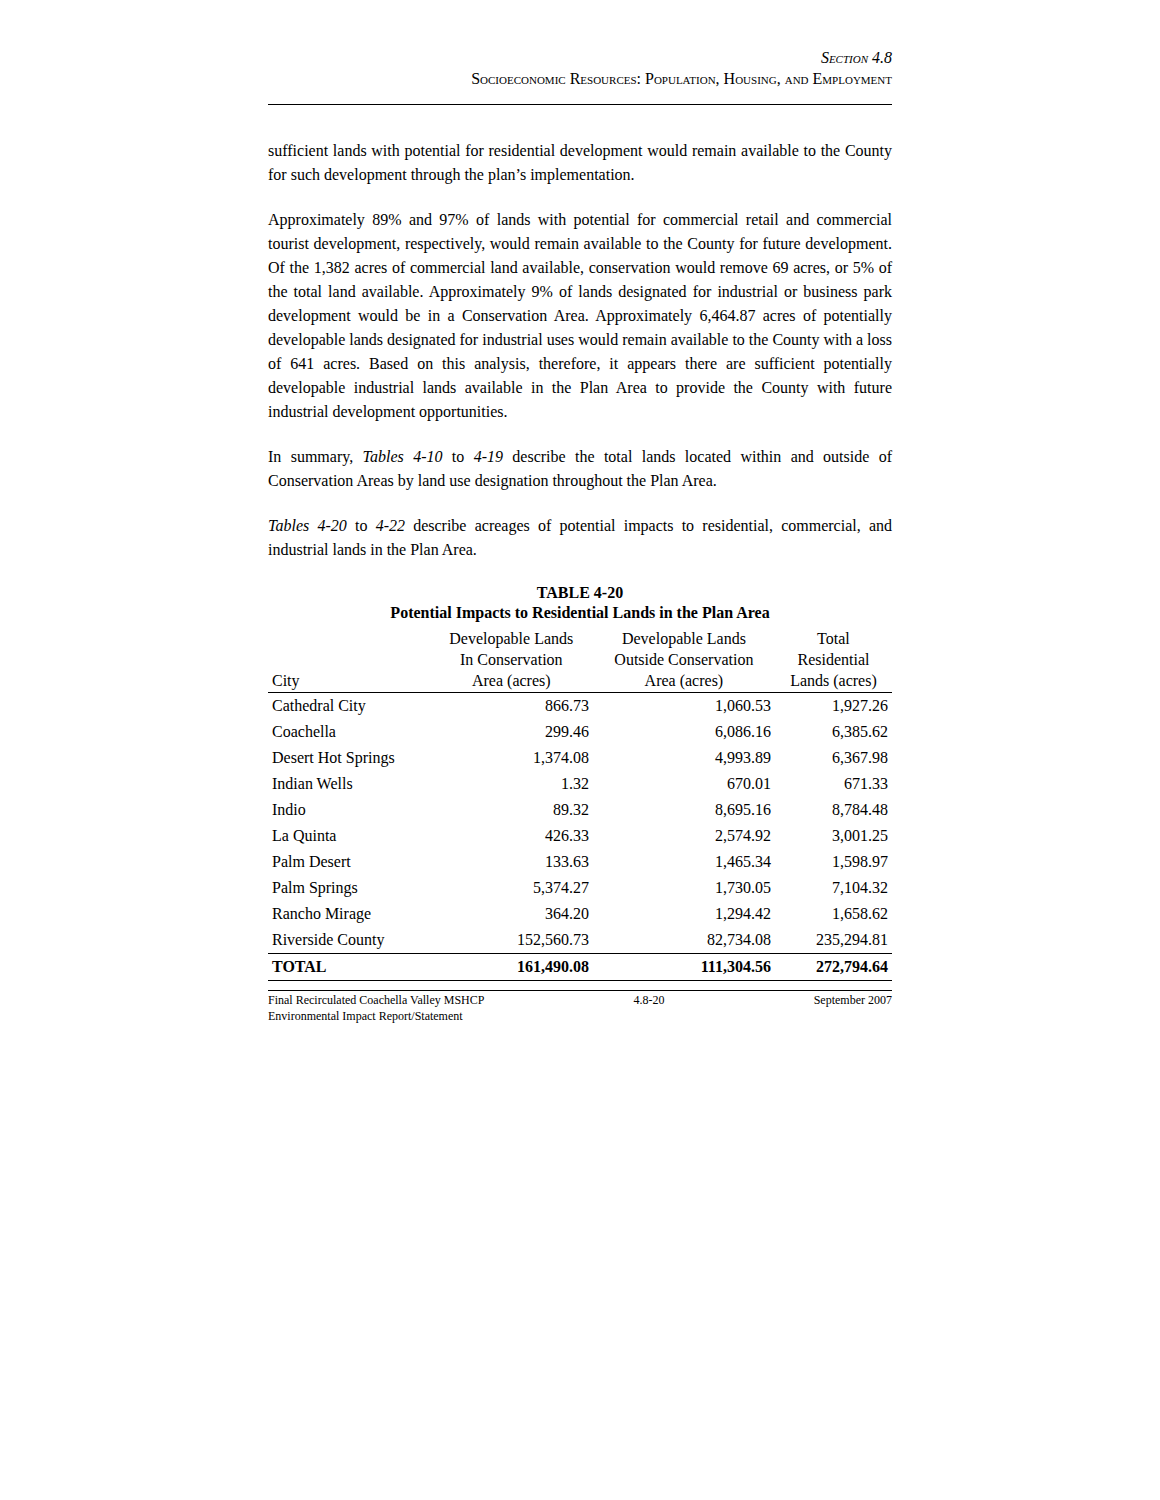Section 4.8
Socioeconomic Resources: Population, Housing, and Employment
sufficient lands with potential for residential development would remain available to the County for such development through the plan’s implementation.
Approximately 89% and 97% of lands with potential for commercial retail and commercial tourist development, respectively, would remain available to the County for future development. Of the 1,382 acres of commercial land available, conservation would remove 69 acres, or 5% of the total land available. Approximately 9% of lands designated for industrial or business park development would be in a Conservation Area. Approximately 6,464.87 acres of potentially developable lands designated for industrial uses would remain available to the County with a loss of 641 acres. Based on this analysis, therefore, it appears there are sufficient potentially developable industrial lands available in the Plan Area to provide the County with future industrial development opportunities.
In summary, Tables 4-10 to 4-19 describe the total lands located within and outside of Conservation Areas by land use designation throughout the Plan Area.
Tables 4-20 to 4-22 describe acreages of potential impacts to residential, commercial, and industrial lands in the Plan Area.
TABLE 4-20 Potential Impacts to Residential Lands in the Plan Area
| | Developable Lands | Developable Lands | Total |
| --- | --- | --- | --- |
| | In Conservation | Outside Conservation | Residential |
| City | Area (acres) | Area (acres) | Lands (acres) |
| Cathedral City | 866.73 | 1,060.53 | 1,927.26 |
| Coachella | 299.46 | 6,086.16 | 6,385.62 |
| Desert Hot Springs | 1,374.08 | 4,993.89 | 6,367.98 |
| Indian Wells | 1.32 | 670.01 | 671.33 |
| Indio | 89.32 | 8,695.16 | 8,784.48 |
| La Quinta | 426.33 | 2,574.92 | 3,001.25 |
| Palm Desert | 133.63 | 1,465.34 | 1,598.97 |
| Palm Springs | 5,374.27 | 1,730.05 | 7,104.32 |
| Rancho Mirage | 364.20 | 1,294.42 | 1,658.62 |
| Riverside County | 152,560.73 | 82,734.08 | 235,294.81 |
| TOTAL | 161,490.08 | 111,304.56 | 272,794.64 |
Final Recirculated Coachella Valley MSHCP
Environmental Impact Report/Statement
4.8-20
September 2007